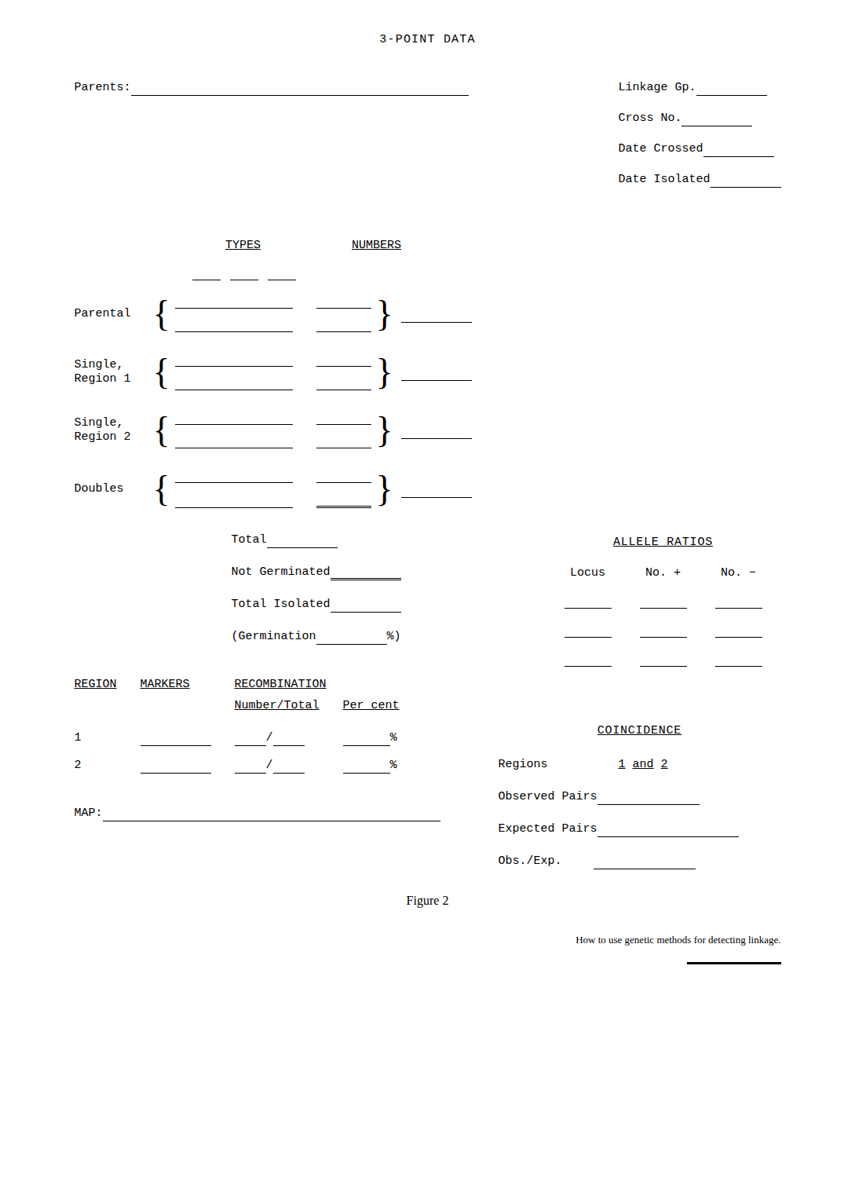3-POINT DATA
Parents:
Linkage Gp.
Cross No.
Date Crossed
Date Isolated
TYPES NUMBERS
Parental
{
}
Single,
Region 1
{
}
Single,
Region 2
{
}
Doubles
{
}
Total
Not Germinated
Total Isolated
(Germination %)
ALLELE RATIOS
| Locus | No. + | No. − |
| --- | --- | --- |
| REGION | MARKERS | RECOMBINATION |
| --- | --- | --- |
| | | Number/Total | Per cent |
| 1 | | / | % |
| 2 | | / | % |
MAP:
COINCIDENCE
Regions 1 and 2
Observed Pairs
Expected Pairs
Obs./Exp.
Figure 2
How to use genetic methods for detecting linkage.